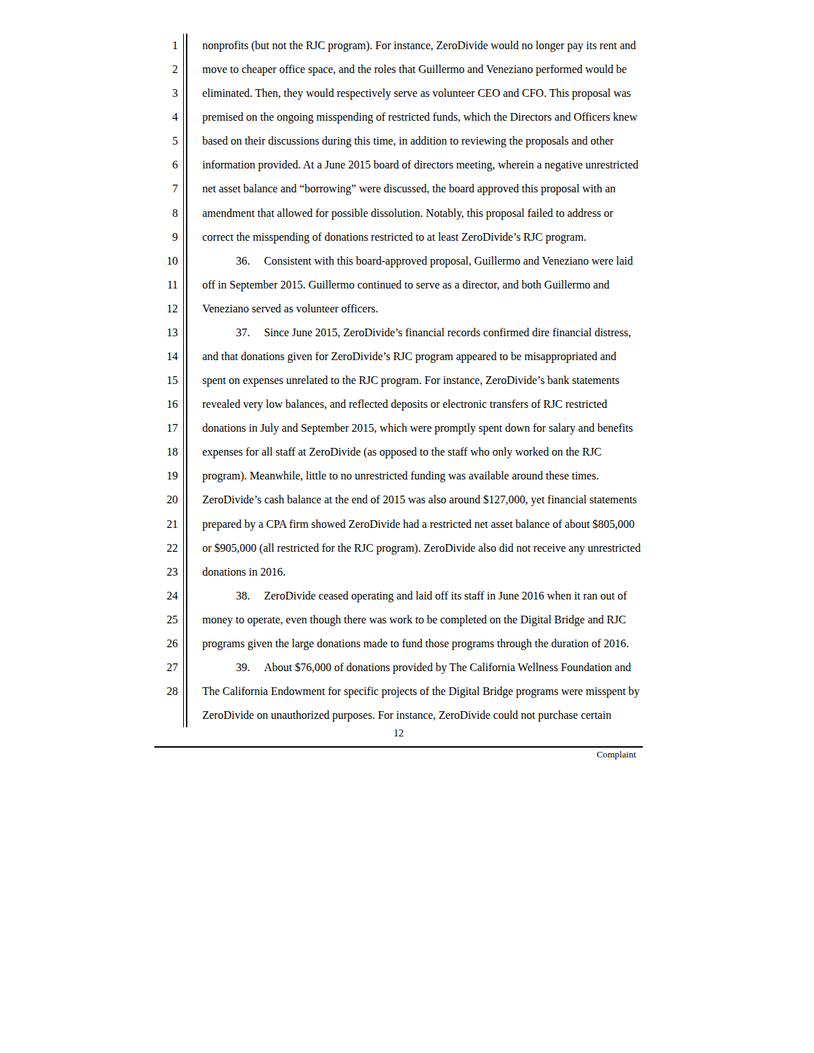1
2
3
4
5
6
7
8
9
10
11
12
13
14
15
16
17
18
19
20
21
22
23
24
25
26
27
28
nonprofits (but not the RJC program). For instance, ZeroDivide would no longer pay its rent and move to cheaper office space, and the roles that Guillermo and Veneziano performed would be eliminated. Then, they would respectively serve as volunteer CEO and CFO. This proposal was premised on the ongoing misspending of restricted funds, which the Directors and Officers knew based on their discussions during this time, in addition to reviewing the proposals and other information provided. At a June 2015 board of directors meeting, wherein a negative unrestricted net asset balance and “borrowing” were discussed, the board approved this proposal with an amendment that allowed for possible dissolution. Notably, this proposal failed to address or correct the misspending of donations restricted to at least ZeroDivide’s RJC program.
36. Consistent with this board-approved proposal, Guillermo and Veneziano were laid off in September 2015. Guillermo continued to serve as a director, and both Guillermo and Veneziano served as volunteer officers.
37. Since June 2015, ZeroDivide’s financial records confirmed dire financial distress, and that donations given for ZeroDivide’s RJC program appeared to be misappropriated and spent on expenses unrelated to the RJC program. For instance, ZeroDivide’s bank statements revealed very low balances, and reflected deposits or electronic transfers of RJC restricted donations in July and September 2015, which were promptly spent down for salary and benefits expenses for all staff at ZeroDivide (as opposed to the staff who only worked on the RJC program). Meanwhile, little to no unrestricted funding was available around these times. ZeroDivide’s cash balance at the end of 2015 was also around $127,000, yet financial statements prepared by a CPA firm showed ZeroDivide had a restricted net asset balance of about $805,000 or $905,000 (all restricted for the RJC program). ZeroDivide also did not receive any unrestricted donations in 2016.
38. ZeroDivide ceased operating and laid off its staff in June 2016 when it ran out of money to operate, even though there was work to be completed on the Digital Bridge and RJC programs given the large donations made to fund those programs through the duration of 2016.
39. About $76,000 of donations provided by The California Wellness Foundation and The California Endowment for specific projects of the Digital Bridge programs were misspent by ZeroDivide on unauthorized purposes. For instance, ZeroDivide could not purchase certain
12
Complaint